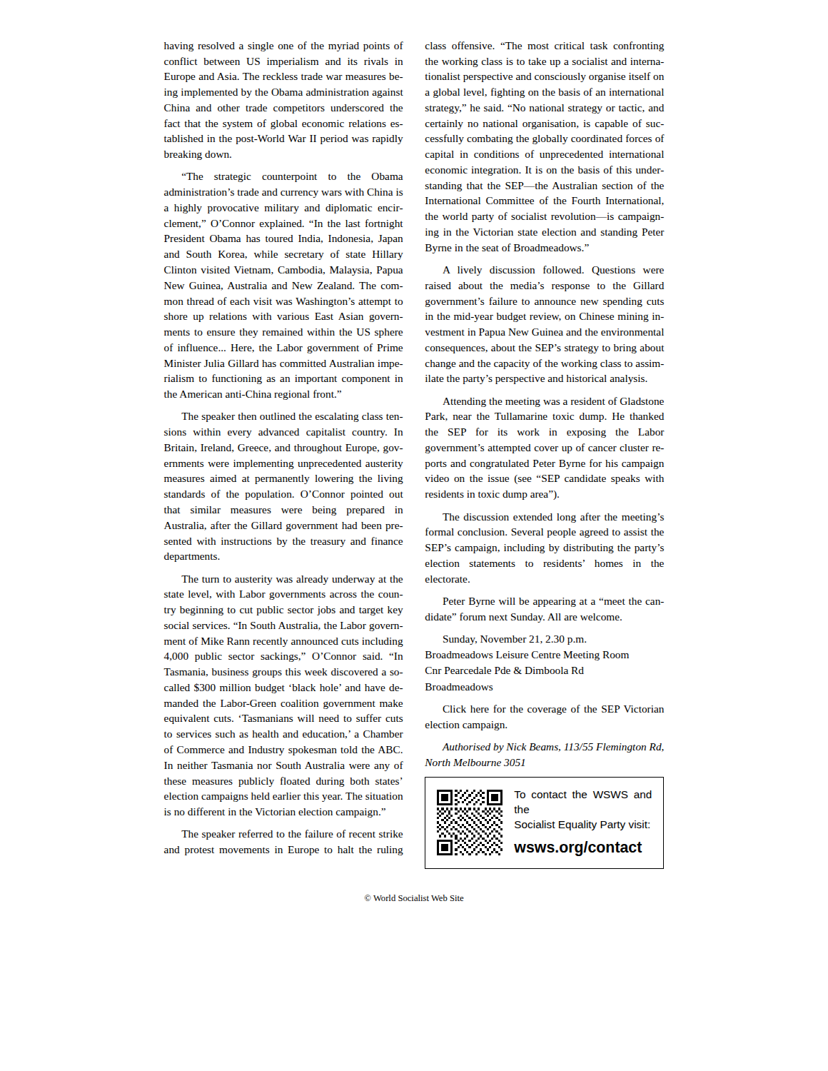having resolved a single one of the myriad points of conflict between US imperialism and its rivals in Europe and Asia. The reckless trade war measures being implemented by the Obama administration against China and other trade competitors underscored the fact that the system of global economic relations established in the post-World War II period was rapidly breaking down.
“The strategic counterpoint to the Obama administration’s trade and currency wars with China is a highly provocative military and diplomatic encirclement,” O’Connor explained. “In the last fortnight President Obama has toured India, Indonesia, Japan and South Korea, while secretary of state Hillary Clinton visited Vietnam, Cambodia, Malaysia, Papua New Guinea, Australia and New Zealand. The common thread of each visit was Washington’s attempt to shore up relations with various East Asian governments to ensure they remained within the US sphere of influence... Here, the Labor government of Prime Minister Julia Gillard has committed Australian imperialism to functioning as an important component in the American anti-China regional front.”
The speaker then outlined the escalating class tensions within every advanced capitalist country. In Britain, Ireland, Greece, and throughout Europe, governments were implementing unprecedented austerity measures aimed at permanently lowering the living standards of the population. O’Connor pointed out that similar measures were being prepared in Australia, after the Gillard government had been presented with instructions by the treasury and finance departments.
The turn to austerity was already underway at the state level, with Labor governments across the country beginning to cut public sector jobs and target key social services. “In South Australia, the Labor government of Mike Rann recently announced cuts including 4,000 public sector sackings,” O’Connor said. “In Tasmania, business groups this week discovered a so-called $300 million budget ‘black hole’ and have demanded the Labor-Green coalition government make equivalent cuts. ‘Tasmanians will need to suffer cuts to services such as health and education,’ a Chamber of Commerce and Industry spokesman told the ABC. In neither Tasmania nor South Australia were any of these measures publicly floated during both states’ election campaigns held earlier this year. The situation is no different in the Victorian election campaign.”
The speaker referred to the failure of recent strike and protest movements in Europe to halt the ruling class offensive. “The most critical task confronting the working class is to take up a socialist and internationalist perspective and consciously organise itself on a global level, fighting on the basis of an international strategy,” he said. “No national strategy or tactic, and certainly no national organisation, is capable of successfully combating the globally coordinated forces of capital in conditions of unprecedented international economic integration. It is on the basis of this understanding that the SEP—the Australian section of the International Committee of the Fourth International, the world party of socialist revolution—is campaigning in the Victorian state election and standing Peter Byrne in the seat of Broadmeadows.”
A lively discussion followed. Questions were raised about the media’s response to the Gillard government’s failure to announce new spending cuts in the mid-year budget review, on Chinese mining investment in Papua New Guinea and the environmental consequences, about the SEP’s strategy to bring about change and the capacity of the working class to assimilate the party’s perspective and historical analysis.
Attending the meeting was a resident of Gladstone Park, near the Tullamarine toxic dump. He thanked the SEP for its work in exposing the Labor government’s attempted cover up of cancer cluster reports and congratulated Peter Byrne for his campaign video on the issue (see “SEP candidate speaks with residents in toxic dump area”).
The discussion extended long after the meeting’s formal conclusion. Several people agreed to assist the SEP’s campaign, including by distributing the party’s election statements to residents’ homes in the electorate.
Peter Byrne will be appearing at a “meet the candidate” forum next Sunday. All are welcome.
Sunday, November 21, 2.30 p.m.
Broadmeadows Leisure Centre Meeting Room
Cnr Pearcedale Pde & Dimboola Rd
Broadmeadows
Click here for the coverage of the SEP Victorian election campaign.
Authorised by Nick Beams, 113/55 Flemington Rd, North Melbourne 3051
To contact the WSWS and the
Socialist Equality Party visit: wsws.org/contact
© World Socialist Web Site